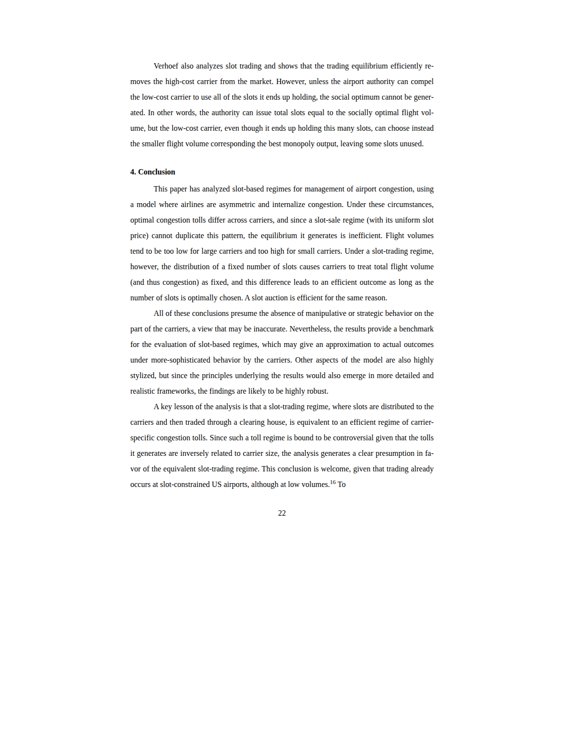Verhoef also analyzes slot trading and shows that the trading equilibrium efficiently removes the high-cost carrier from the market. However, unless the airport authority can compel the low-cost carrier to use all of the slots it ends up holding, the social optimum cannot be generated. In other words, the authority can issue total slots equal to the socially optimal flight volume, but the low-cost carrier, even though it ends up holding this many slots, can choose instead the smaller flight volume corresponding the best monopoly output, leaving some slots unused.
4. Conclusion
This paper has analyzed slot-based regimes for management of airport congestion, using a model where airlines are asymmetric and internalize congestion. Under these circumstances, optimal congestion tolls differ across carriers, and since a slot-sale regime (with its uniform slot price) cannot duplicate this pattern, the equilibrium it generates is inefficient. Flight volumes tend to be too low for large carriers and too high for small carriers. Under a slot-trading regime, however, the distribution of a fixed number of slots causes carriers to treat total flight volume (and thus congestion) as fixed, and this difference leads to an efficient outcome as long as the number of slots is optimally chosen. A slot auction is efficient for the same reason.
All of these conclusions presume the absence of manipulative or strategic behavior on the part of the carriers, a view that may be inaccurate. Nevertheless, the results provide a benchmark for the evaluation of slot-based regimes, which may give an approximation to actual outcomes under more-sophisticated behavior by the carriers. Other aspects of the model are also highly stylized, but since the principles underlying the results would also emerge in more detailed and realistic frameworks, the findings are likely to be highly robust.
A key lesson of the analysis is that a slot-trading regime, where slots are distributed to the carriers and then traded through a clearing house, is equivalent to an efficient regime of carrier-specific congestion tolls. Since such a toll regime is bound to be controversial given that the tolls it generates are inversely related to carrier size, the analysis generates a clear presumption in favor of the equivalent slot-trading regime. This conclusion is welcome, given that trading already occurs at slot-constrained US airports, although at low volumes.16 To
22